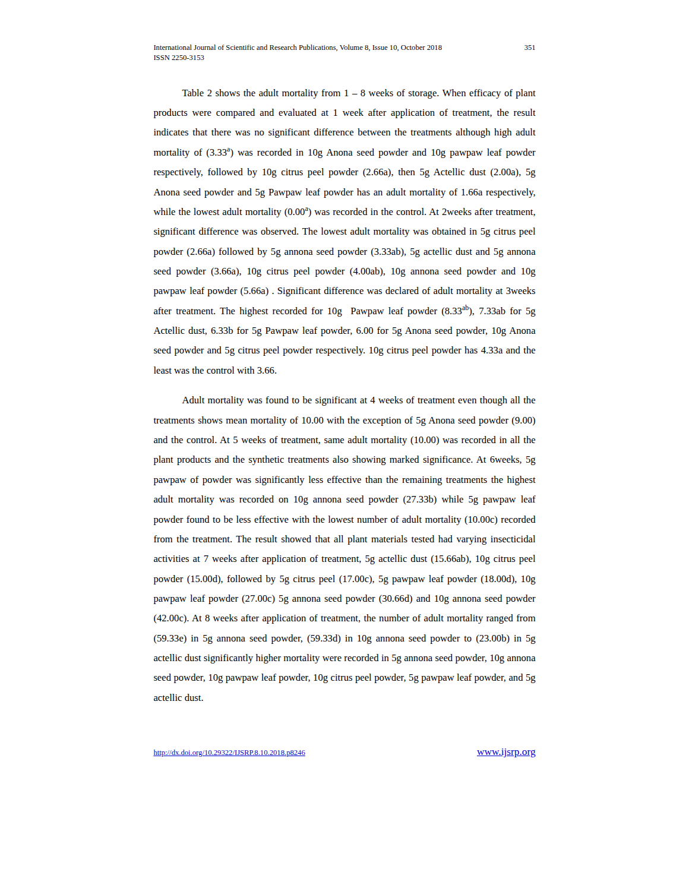International Journal of Scientific and Research Publications, Volume 8, Issue 10, October 2018
351
ISSN 2250-3153
Table 2 shows the adult mortality from 1 – 8 weeks of storage. When efficacy of plant products were compared and evaluated at 1 week after application of treatment, the result indicates that there was no significant difference between the treatments although high adult mortality of (3.33a) was recorded in 10g Anona seed powder and 10g pawpaw leaf powder respectively, followed by 10g citrus peel powder (2.66a), then 5g Actellic dust (2.00a), 5g Anona seed powder and 5g Pawpaw leaf powder has an adult mortality of 1.66a respectively, while the lowest adult mortality (0.00a) was recorded in the control. At 2weeks after treatment, significant difference was observed. The lowest adult mortality was obtained in 5g citrus peel powder (2.66a) followed by 5g annona seed powder (3.33ab), 5g actellic dust and 5g annona seed powder (3.66a), 10g citrus peel powder (4.00ab), 10g annona seed powder and 10g pawpaw leaf powder (5.66a) . Significant difference was declared of adult mortality at 3weeks after treatment. The highest recorded for 10g Pawpaw leaf powder (8.33ab), 7.33ab for 5g Actellic dust, 6.33b for 5g Pawpaw leaf powder, 6.00 for 5g Anona seed powder, 10g Anona seed powder and 5g citrus peel powder respectively. 10g citrus peel powder has 4.33a and the least was the control with 3.66.
Adult mortality was found to be significant at 4 weeks of treatment even though all the treatments shows mean mortality of 10.00 with the exception of 5g Anona seed powder (9.00) and the control. At 5 weeks of treatment, same adult mortality (10.00) was recorded in all the plant products and the synthetic treatments also showing marked significance. At 6weeks, 5g pawpaw of powder was significantly less effective than the remaining treatments the highest adult mortality was recorded on 10g annona seed powder (27.33b) while 5g pawpaw leaf powder found to be less effective with the lowest number of adult mortality (10.00c) recorded from the treatment. The result showed that all plant materials tested had varying insecticidal activities at 7 weeks after application of treatment, 5g actellic dust (15.66ab), 10g citrus peel powder (15.00d), followed by 5g citrus peel (17.00c), 5g pawpaw leaf powder (18.00d), 10g pawpaw leaf powder (27.00c) 5g annona seed powder (30.66d) and 10g annona seed powder (42.00c). At 8 weeks after application of treatment, the number of adult mortality ranged from (59.33e) in 5g annona seed powder, (59.33d) in 10g annona seed powder to (23.00b) in 5g actellic dust significantly higher mortality were recorded in 5g annona seed powder, 10g annona seed powder, 10g pawpaw leaf powder, 10g citrus peel powder, 5g pawpaw leaf powder, and 5g actellic dust.
http://dx.doi.org/10.29322/IJSRP.8.10.2018.p8246
www.ijsrp.org